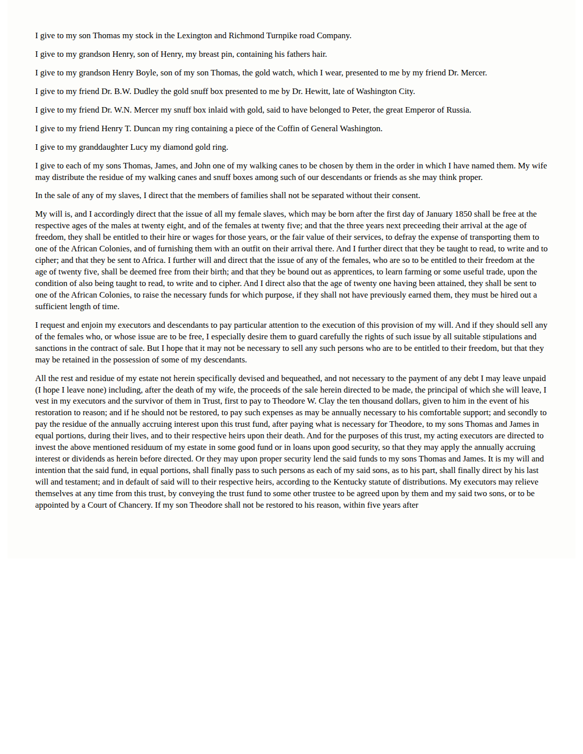I give to my son Thomas my stock in the Lexington and Richmond Turnpike road Company.
I give to my grandson Henry, son of Henry, my breast pin, containing his fathers hair.
I give to my grandson Henry Boyle, son of my son Thomas, the gold watch, which I wear, presented to me by my friend Dr. Mercer.
I give to my friend Dr. B.W. Dudley the gold snuff box presented to me by Dr. Hewitt, late of Washington City.
I give to my friend Dr. W.N. Mercer my snuff box inlaid with gold, said to have belonged to Peter, the great Emperor of Russia.
I give to my friend Henry T. Duncan my ring containing a piece of the Coffin of General Washington.
I give to my granddaughter Lucy my diamond gold ring.
I give to each of my sons Thomas, James, and John one of my walking canes to be chosen by them in the order in which I have named them. My wife may distribute the residue of my walking canes and snuff boxes among such of our descendants or friends as she may think proper.
In the sale of any of my slaves, I direct that the members of families shall not be separated without their consent.
My will is, and I accordingly direct that the issue of all my female slaves, which may be born after the first day of January 1850 shall be free at the respective ages of the males at twenty eight, and of the females at twenty five; and that the three years next preceeding their arrival at the age of freedom, they shall be entitled to their hire or wages for those years, or the fair value of their services, to defray the expense of transporting them to one of the African Colonies, and of furnishing them with an outfit on their arrival there. And I further direct that they be taught to read, to write and to cipher; and that they be sent to Africa. I further will and direct that the issue of any of the females, who are so to be entitled to their freedom at the age of twenty five, shall be deemed free from their birth; and that they be bound out as apprentices, to learn farming or some useful trade, upon the condition of also being taught to read, to write and to cipher. And I direct also that the age of twenty one having been attained, they shall be sent to one of the African Colonies, to raise the necessary funds for which purpose, if they shall not have previously earned them, they must be hired out a sufficient length of time.
I request and enjoin my executors and descendants to pay particular attention to the execution of this provision of my will. And if they should sell any of the females who, or whose issue are to be free, I especially desire them to guard carefully the rights of such issue by all suitable stipulations and sanctions in the contract of sale. But I hope that it may not be necessary to sell any such persons who are to be entitled to their freedom, but that they may be retained in the possession of some of my descendants.
All the rest and residue of my estate not herein specifically devised and bequeathed, and not necessary to the payment of any debt I may leave unpaid (I hope I leave none) including, after the death of my wife, the proceeds of the sale herein directed to be made, the principal of which she will leave, I vest in my executors and the survivor of them in Trust, first to pay to Theodore W. Clay the ten thousand dollars, given to him in the event of his restoration to reason; and if he should not be restored, to pay such expenses as may be annually necessary to his comfortable support; and secondly to pay the residue of the annually accruing interest upon this trust fund, after paying what is necessary for Theodore, to my sons Thomas and James in equal portions, during their lives, and to their respective heirs upon their death. And for the purposes of this trust, my acting executors are directed to invest the above mentioned residuum of my estate in some good fund or in loans upon good security, so that they may apply the annually accruing interest or dividends as herein before directed. Or they may upon proper security lend the said funds to my sons Thomas and James. It is my will and intention that the said fund, in equal portions, shall finally pass to such persons as each of my said sons, as to his part, shall finally direct by his last will and testament; and in default of said will to their respective heirs, according to the Kentucky statute of distributions. My executors may relieve themselves at any time from this trust, by conveying the trust fund to some other trustee to be agreed upon by them and my said two sons, or to be appointed by a Court of Chancery. If my son Theodore shall not be restored to his reason, within five years after